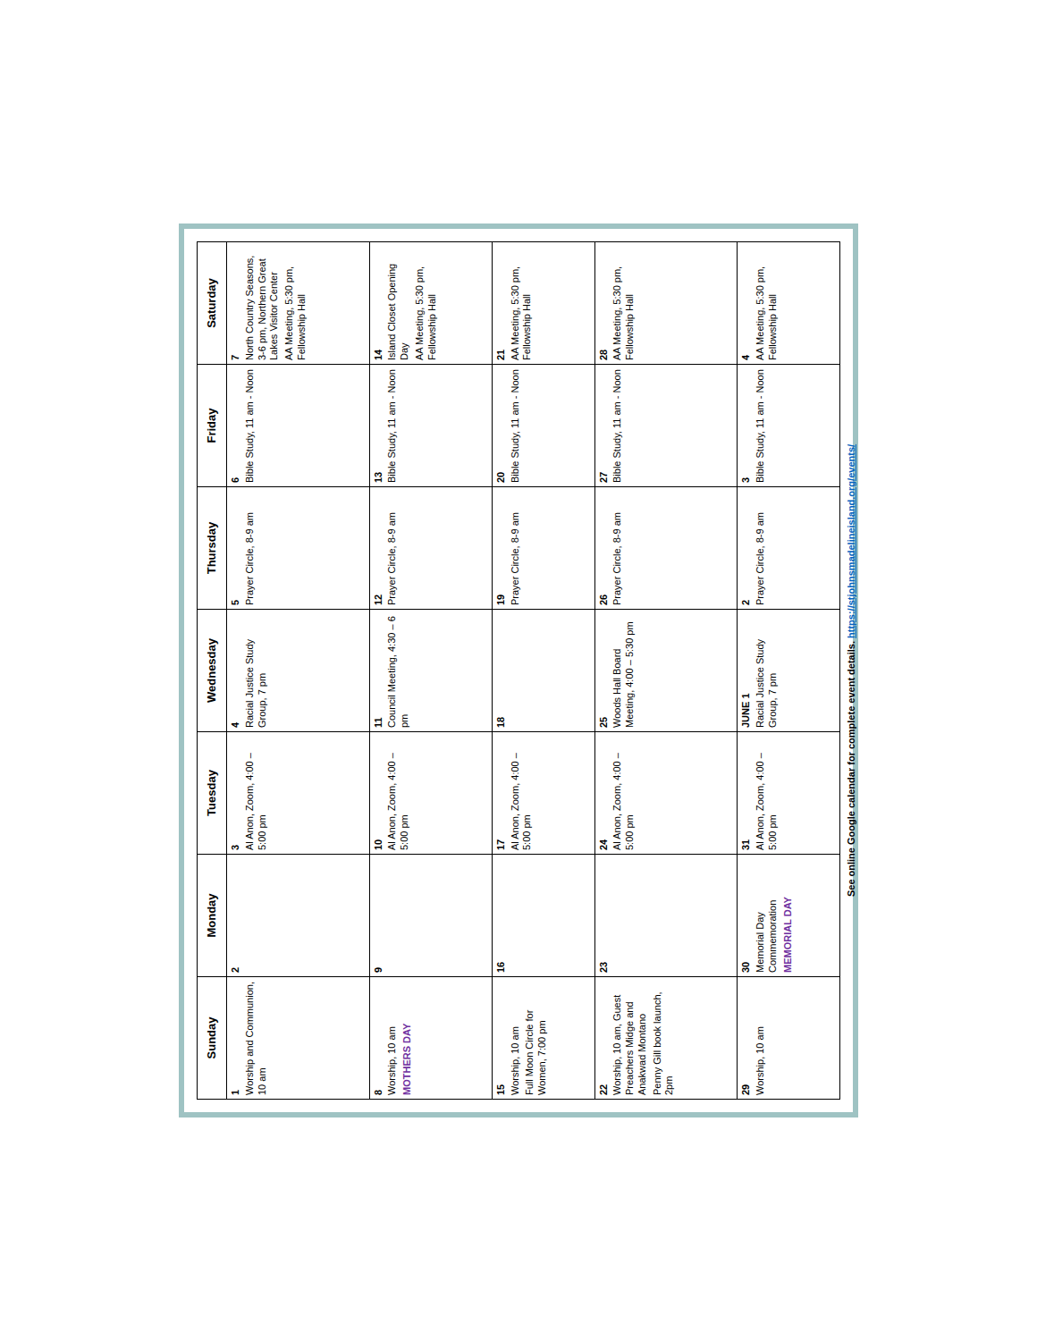| Sunday | Monday | Tuesday | Wednesday | Thursday | Friday | Saturday |
| --- | --- | --- | --- | --- | --- | --- |
| 1 Worship and Communion, 10 am | 2 | 3 Al Anon, Zoom, 4:00 – 5:00 pm | 4 Racial Justice Study Group, 7 pm | 5 Prayer Circle, 8-9 am | 6 Bible Study, 11 am - Noon | 7 North Country Seasons, 3-6 pm, Northern Great Lakes Visitor Center AA Meeting, 5:30 pm, Fellowship Hall |
| 8 Worship, 10 am MOTHERS DAY | 9 | 10 Al Anon, Zoom, 4:00 – 5:00 pm | 11 Council Meeting, 4:30 – 6 pm | 12 Prayer Circle, 8-9 am | 13 Bible Study, 11 am - Noon | 14 Island Closet Opening Day AA Meeting, 5:30 pm, Fellowship Hall |
| 15 Worship, 10 am Full Moon Circle for Women, 7:00 pm | 16 | 17 Al Anon, Zoom, 4:00 – 5:00 pm | 18 | 19 Prayer Circle, 8-9 am | 20 Bible Study, 11 am - Noon | 21 AA Meeting, 5:30 pm, Fellowship Hall |
| 22 Worship, 10 am, Guest Preachers Midge and Anakwad Montano Penny Gill book launch, 2pm | 23 | 24 Al Anon, Zoom, 4:00 – 5:00 pm | 25 Woods Hall Board Meeting, 4:00 – 5:30 pm | 26 Prayer Circle, 8-9 am | 27 Bible Study, 11 am - Noon | 28 AA Meeting, 5:30 pm, Fellowship Hall |
| 29 Worship, 10 am | 30 Memorial Day Commemoration MEMORIAL DAY | 31 Al Anon, Zoom, 4:00 – 5:00 pm | JUNE 1 Racial Justice Study Group, 7 pm | 2 Prayer Circle, 8-9 am | 3 Bible Study, 11 am - Noon | 4 AA Meeting, 5:30 pm, Fellowship Hall |
See online Google calendar for complete event details. https://stjohnsmadelineisland.org/events/